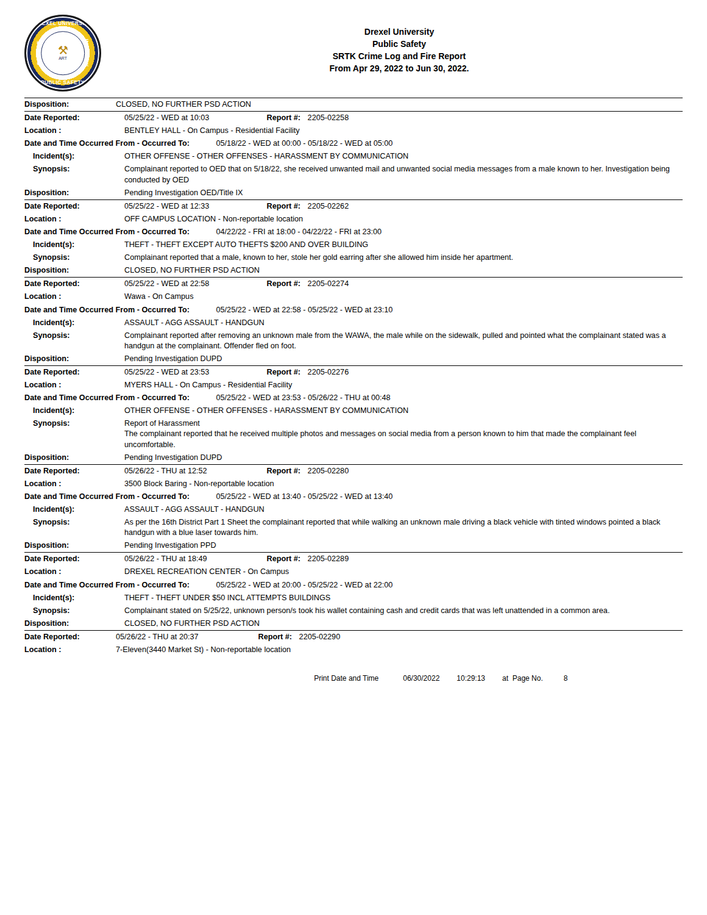DREXEL UNIVERSITY PUBLIC SAFETY SCIENCE INDUSTRY
⚒
ART
Drexel University
Public Safety
SRTK Crime Log and Fire Report
From Apr 29, 2022 to Jun 30, 2022.
| Disposition: | CLOSED, NO FURTHER PSD ACTION |
| Date Reported: | 05/25/22 - WED at 10:03 Report #: 2205-02258 |
| Location : | BENTLEY HALL - On Campus - Residential Facility |
| Date and Time Occurred From - Occurred To: 05/18/22 - WED at 00:00 - 05/18/22 - WED at 05:00 |
| Incident(s): | OTHER OFFENSE - OTHER OFFENSES - HARASSMENT BY COMMUNICATION |
| Synopsis: | Complainant reported to OED that on 5/18/22, she received unwanted mail and unwanted social media messages from a male known to her. Investigation being conducted by OED |
| Disposition: | Pending Investigation OED/Title IX |
| Date Reported: | 05/25/22 - WED at 12:33 Report #: 2205-02262 |
| Location : | OFF CAMPUS LOCATION - Non-reportable location |
| Date and Time Occurred From - Occurred To: 04/22/22 - FRI at 18:00 - 04/22/22 - FRI at 23:00 |
| Incident(s): | THEFT - THEFT EXCEPT AUTO THEFTS $200 AND OVER BUILDING |
| Synopsis: | Complainant reported that a male, known to her, stole her gold earring after she allowed him inside her apartment. |
| Disposition: | CLOSED, NO FURTHER PSD ACTION |
| Date Reported: | 05/25/22 - WED at 22:58 Report #: 2205-02274 |
| Location : | Wawa - On Campus |
| Date and Time Occurred From - Occurred To: 05/25/22 - WED at 22:58 - 05/25/22 - WED at 23:10 |
| Incident(s): | ASSAULT - AGG ASSAULT - HANDGUN |
| Synopsis: | Complainant reported after removing an unknown male from the WAWA, the male while on the sidewalk, pulled and pointed what the complainant stated was a handgun at the complainant. Offender fled on foot. |
| Disposition: | Pending Investigation DUPD |
| Date Reported: | 05/25/22 - WED at 23:53 Report #: 2205-02276 |
| Location : | MYERS HALL - On Campus - Residential Facility |
| Date and Time Occurred From - Occurred To: 05/25/22 - WED at 23:53 - 05/26/22 - THU at 00:48 |
| Incident(s): | OTHER OFFENSE - OTHER OFFENSES - HARASSMENT BY COMMUNICATION |
| Synopsis: | Report of Harassment The complainant reported that he received multiple photos and messages on social media from a person known to him that made the complainant feel uncomfortable. |
| Disposition: | Pending Investigation DUPD |
| Date Reported: | 05/26/22 - THU at 12:52 Report #: 2205-02280 |
| Location : | 3500 Block Baring - Non-reportable location |
| Date and Time Occurred From - Occurred To: 05/25/22 - WED at 13:40 - 05/25/22 - WED at 13:40 |
| Incident(s): | ASSAULT - AGG ASSAULT - HANDGUN |
| Synopsis: | As per the 16th District Part 1 Sheet the complainant reported that while walking an unknown male driving a black vehicle with tinted windows pointed a black handgun with a blue laser towards him. |
| Disposition: | Pending Investigation PPD |
| Date Reported: | 05/26/22 - THU at 18:49 Report #: 2205-02289 |
| Location : | DREXEL RECREATION CENTER - On Campus |
| Date and Time Occurred From - Occurred To: 05/25/22 - WED at 20:00 - 05/25/22 - WED at 22:00 |
| Incident(s): | THEFT - THEFT UNDER $50 INCL ATTEMPTS BUILDINGS |
| Synopsis: | Complainant stated on 5/25/22, unknown person/s took his wallet containing cash and credit cards that was left unattended in a common area. |
| Disposition: | CLOSED, NO FURTHER PSD ACTION |
| Date Reported: | 05/26/22 - THU at 20:37 Report #: 2205-02290 |
| Location : | 7-Eleven(3440 Market St) - Non-reportable location |
Print Date and Time 06/30/2022 10:29:13 at Page No. 8